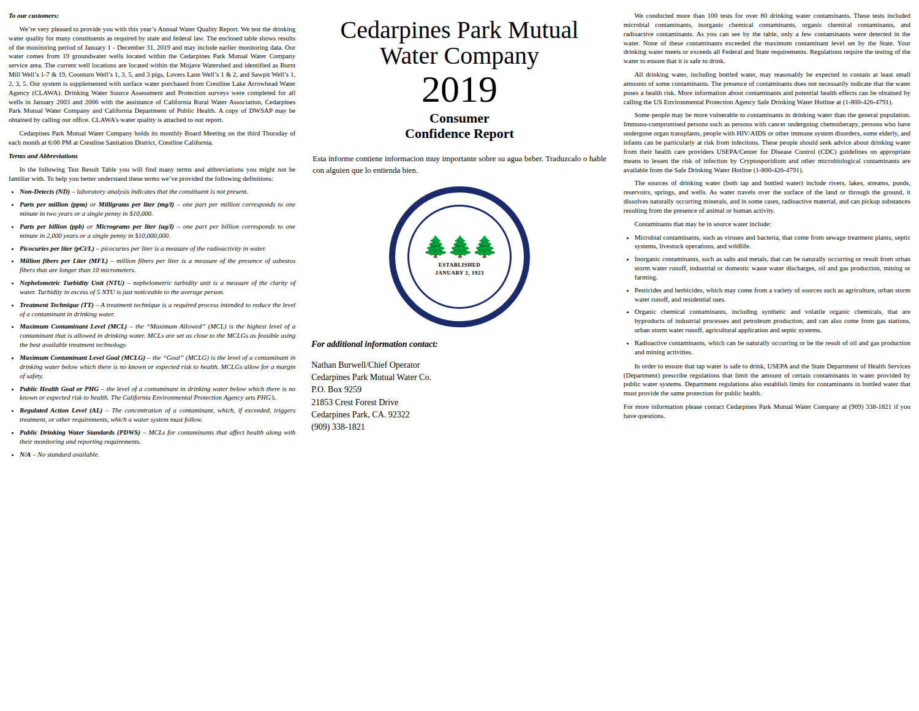To our customers:
We’re very pleased to provide you with this year’s Annual Water Quality Report. We test the drinking water quality for many constituents as required by state and federal law. The enclosed table shows results of the monitoring period of January 1 - December 31, 2019 and may include earlier monitoring data. Our water comes from 19 groundwater wells located within the Cedarpines Park Mutual Water Company service area. The current well locations are located within the Mojave Watershed and identified as Burnt Mill Well’s 1-7 & 19, Coonturn Well’s 1, 3, 5, and 3 pigs, Lovers Lane Well’s 1 & 2, and Sawpit Well’s 1, 2, 3, 5. Our system is supplemented with surface water purchased from Crestline Lake Arrowhead Water Agency (CLAWA). Drinking Water Source Assessment and Protection surveys were completed for all wells in January 2003 and 2006 with the assistance of California Rural Water Association, Cedarpines Park Mutual Water Company and California Department of Public Health. A copy of DWSAP may be obtained by calling our office. CLAWA’s water quality is attached to our report.
Cedarpines Park Mutual Water Company holds its monthly Board Meeting on the third Thursday of each month at 6:00 PM at Crestline Sanitation District, Crestline California.
Terms and Abbreviations
In the following Test Result Table you will find many terms and abbreviations you might not be familiar with. To help you better understand these terms we’ve provided the following definitions:
Non-Detects (ND) – laboratory analysis indicates that the constituent is not present.
Parts per million (ppm) or Milligrams per liter (mg/l) – one part per million corresponds to one minute in two years or a single penny in $10,000.
Parts per billion (ppb) or Micrograms per liter (ug/l) – one part per billion corresponds to one minute in 2,000 years or a single penny in $10,000,000.
Picocuries per liter (pCi/L) – picocuries per liter is a measure of the radioactivity in water.
Million fibers per Liter (MFL) – million fibers per liter is a measure of the presence of asbestos fibers that are longer than 10 micrometers.
Nephelometric Turbidity Unit (NTU) – nephelometric turbidity unit is a measure of the clarity of water. Turbidity in excess of 5 NTU is just noticeable to the average person.
Treatment Technique (TT) – A treatment technique is a required process intended to reduce the level of a contaminant in drinking water.
Maximum Contaminant Level (MCL) – the “Maximum Allowed” (MCL) is the highest level of a contaminant that is allowed in drinking water. MCLs are set as close to the MCLGs as feasible using the best available treatment technology.
Maximum Contaminant Level Goal (MCLG) – the “Goal” (MCLG) is the level of a contaminant in drinking water below which there is no known or expected risk to health. MCLGs allow for a margin of safety.
Public Health Goal or PHG – the level of a contaminant in drinking water below which there is no known or expected risk to health. The California Environmental Protection Agency sets PHG’s.
Regulated Action Level (AL) – The concentration of a contaminant, which, if exceeded, triggers treatment, or other requirements, which a water system must follow.
Public Drinking Water Standards (PDWS) – MCLs for contaminants that affect health along with their monitoring and reporting requirements.
N/A – No standard available.
Cedarpines Park Mutual Water Company
2019
Consumer
Confidence Report
Esta informe contiene informacion muy importante sobre su agua beber. Traduzcalo o hable con alguien que lo entienda bien.
CEDARPINES PARK
🌲🌲🌲
ESTABLISHED
JANUARY 2, 1923
★ MUTUAL WATER CO. ★
For additional information contact:
Nathan Burwell/Chief Operator
Cedarpines Park Mutual Water Co.
P.O. Box 9259
21853 Crest Forest Drive
Cedarpines Park, CA. 92322
(909) 338-1821
We conducted more than 100 tests for over 80 drinking water contaminants. These tests included microbial contaminants, inorganic chemical contaminants, organic chemical contaminants, and radioactive contaminants. As you can see by the table, only a few contaminants were detected in the water. None of these contaminants exceeded the maximum contaminant level set by the State. Your drinking water meets or exceeds all Federal and State requirements. Regulations require the testing of the water to ensure that it is safe to drink.
All drinking water, including bottled water, may reasonably be expected to contain at least small amounts of some contaminants. The presence of contaminants does not necessarily indicate that the water poses a health risk. More information about contaminants and potential health effects can be obtained by calling the US Environmental Protection Agency Safe Drinking Water Hotline at (1-800-426-4791).
Some people may be more vulnerable to contaminants in drinking water than the general population. Immuno-compromised persons such as persons with cancer undergoing chemotherapy, persons who have undergone organ transplants, people with HIV/AIDS or other immune system disorders, some elderly, and infants can be particularly at risk from infections. These people should seek advice about drinking water from their health care providers USEPA/Center for Disease Control (CDC) guidelines on appropriate means to lessen the risk of infection by Cryptosporidium and other microbiological contaminants are available from the Safe Drinking Water Hotline (1-800-426-4791).
The sources of drinking water (both tap and bottled water) include rivers, lakes, streams, ponds, reservoirs, springs, and wells. As water travels over the surface of the land or through the ground, it dissolves naturally occurring minerals, and in some cases, radioactive material, and can pickup substances resulting from the presence of animal or human activity.
Contaminants that may be in source water include:
Microbial contaminants, such as viruses and bacteria, that come from sewage treatment plants, septic systems, livestock operations, and wildlife.
Inorganic contaminants, such as salts and metals, that can be naturally occurring or result from urban storm water runoff, industrial or domestic waste water discharges, oil and gas production, mining or farming.
Pesticides and herbicides, which may come from a variety of sources such as agriculture, urban storm water runoff, and residential uses.
Organic chemical contaminants, including synthetic and volatile organic chemicals, that are byproducts of industrial processes and petroleum production, and can also come from gas stations, urban storm water runoff, agricultural application and septic systems.
Radioactive contaminants, which can be naturally occurring or be the result of oil and gas production and mining activities.
In order to ensure that tap water is safe to drink, USEPA and the State Department of Health Services (Department) prescribe regulations that limit the amount of certain contaminants in water provided by public water systems. Department regulations also establish limits for contaminants in bottled water that must provide the same protection for public health.
For more information please contact Cedarpines Park Mutual Water Company at (909) 338-1821 if you have questions.